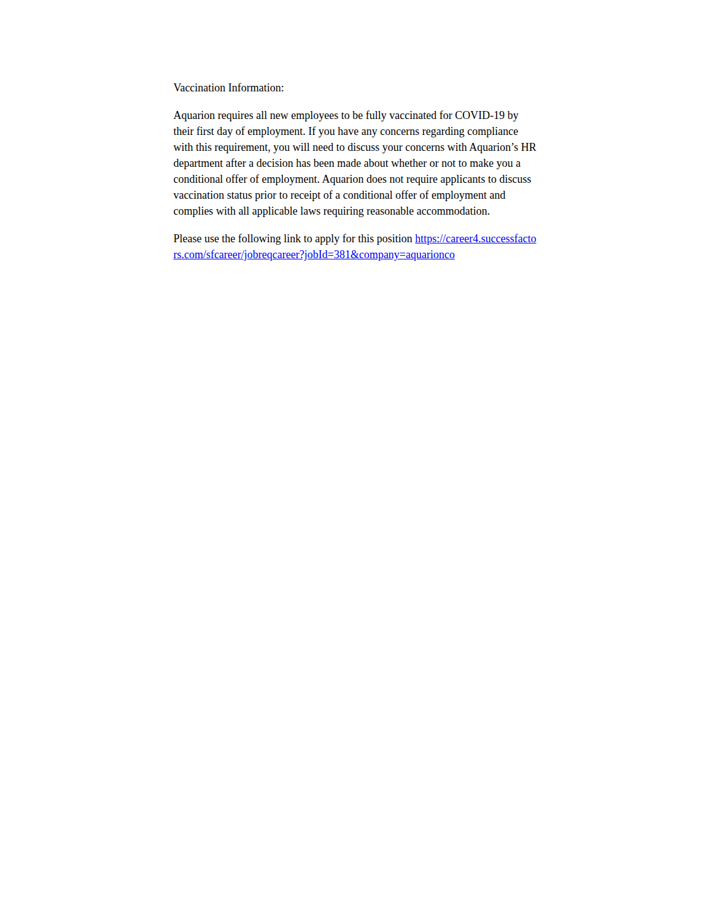Vaccination Information:
Aquarion requires all new employees to be fully vaccinated for COVID-19 by their first day of employment. If you have any concerns regarding compliance with this requirement, you will need to discuss your concerns with Aquarion’s HR department after a decision has been made about whether or not to make you a conditional offer of employment. Aquarion does not require applicants to discuss vaccination status prior to receipt of a conditional offer of employment and complies with all applicable laws requiring reasonable accommodation.
Please use the following link to apply for this position https://career4.successfactors.com/sfcareer/jobreqcareer?jobId=381&company=aquarionco